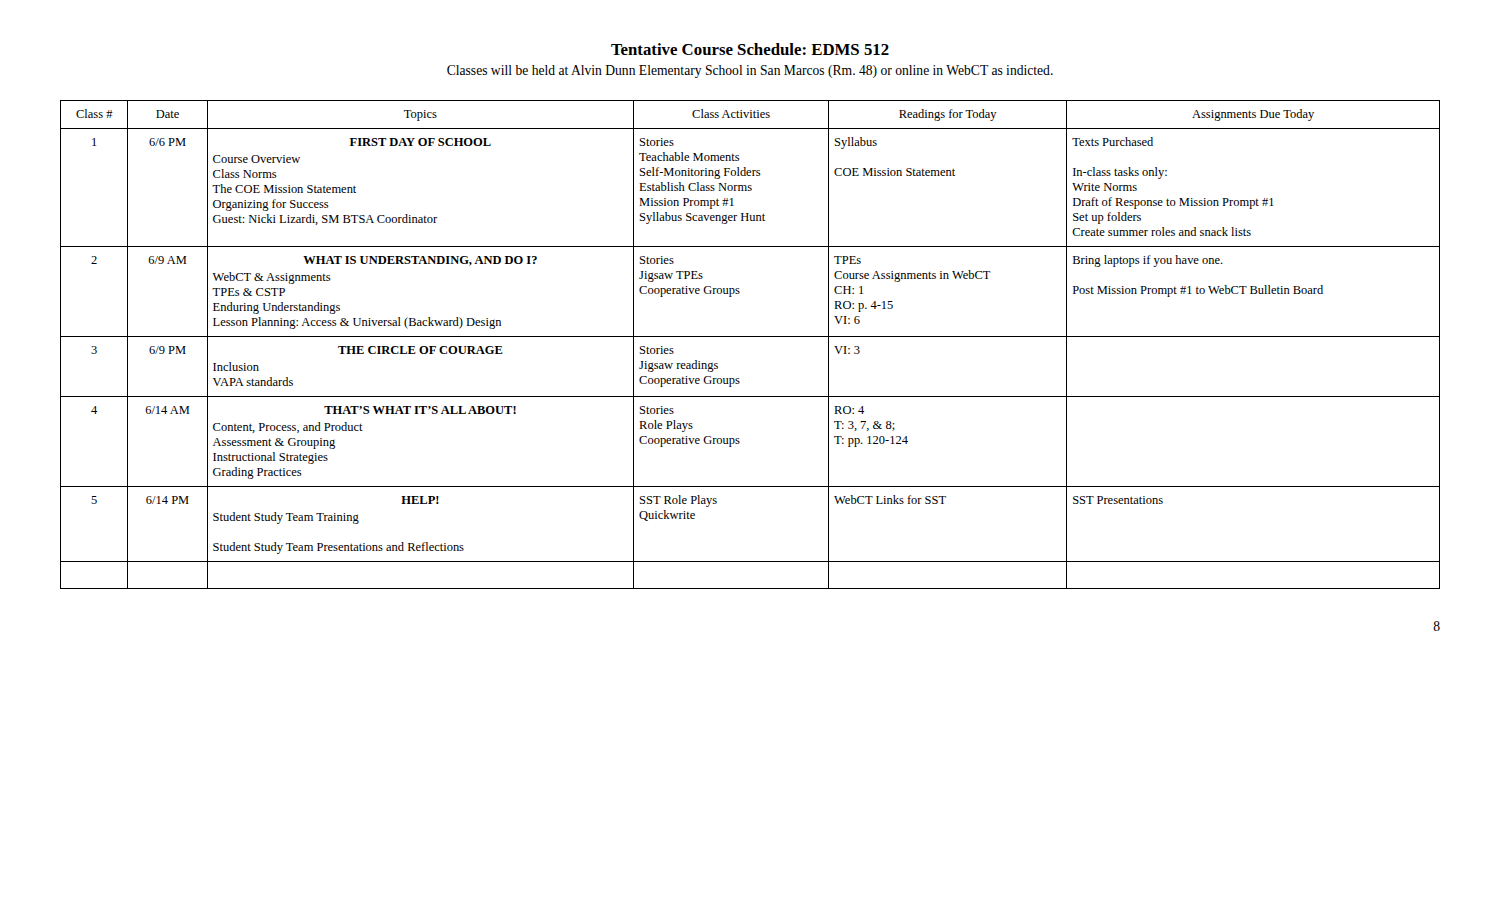Tentative Course Schedule: EDMS 512
Classes will be held at Alvin Dunn Elementary School in San Marcos (Rm. 48) or online in WebCT as indicted.
| Class # | Date | Topics | Class Activities | Readings for Today | Assignments Due Today |
| --- | --- | --- | --- | --- | --- |
| 1 | 6/6 PM | FIRST DAY OF SCHOOL Course Overview Class Norms The COE Mission Statement Organizing for Success Guest: Nicki Lizardi, SM BTSA Coordinator | Stories Teachable Moments Self-Monitoring Folders Establish Class Norms Mission Prompt #1 Syllabus Scavenger Hunt | Syllabus COE Mission Statement | Texts Purchased In-class tasks only: Write Norms Draft of Response to Mission Prompt #1 Set up folders Create summer roles and snack lists |
| 2 | 6/9 AM | WHAT IS UNDERSTANDING, AND DO I? WebCT & Assignments TPEs & CSTP Enduring Understandings Lesson Planning: Access & Universal (Backward) Design | Stories Jigsaw TPEs Cooperative Groups | TPEs Course Assignments in WebCT CH: 1 RO: p. 4-15 VI: 6 | Bring laptops if you have one. Post Mission Prompt #1 to WebCT Bulletin Board |
| 3 | 6/9 PM | THE CIRCLE OF COURAGE Inclusion VAPA standards | Stories Jigsaw readings Cooperative Groups | VI: 3 | |
| 4 | 6/14 AM | THAT’S WHAT IT’S ALL ABOUT! Content, Process, and Product Assessment & Grouping Instructional Strategies Grading Practices | Stories Role Plays Cooperative Groups | RO: 4 T: 3, 7, & 8; T: pp. 120-124 | |
| 5 | 6/14 PM | HELP! Student Study Team Training Student Study Team Presentations and Reflections | SST Role Plays Quickwrite | WebCT Links for SST | SST Presentations |
8